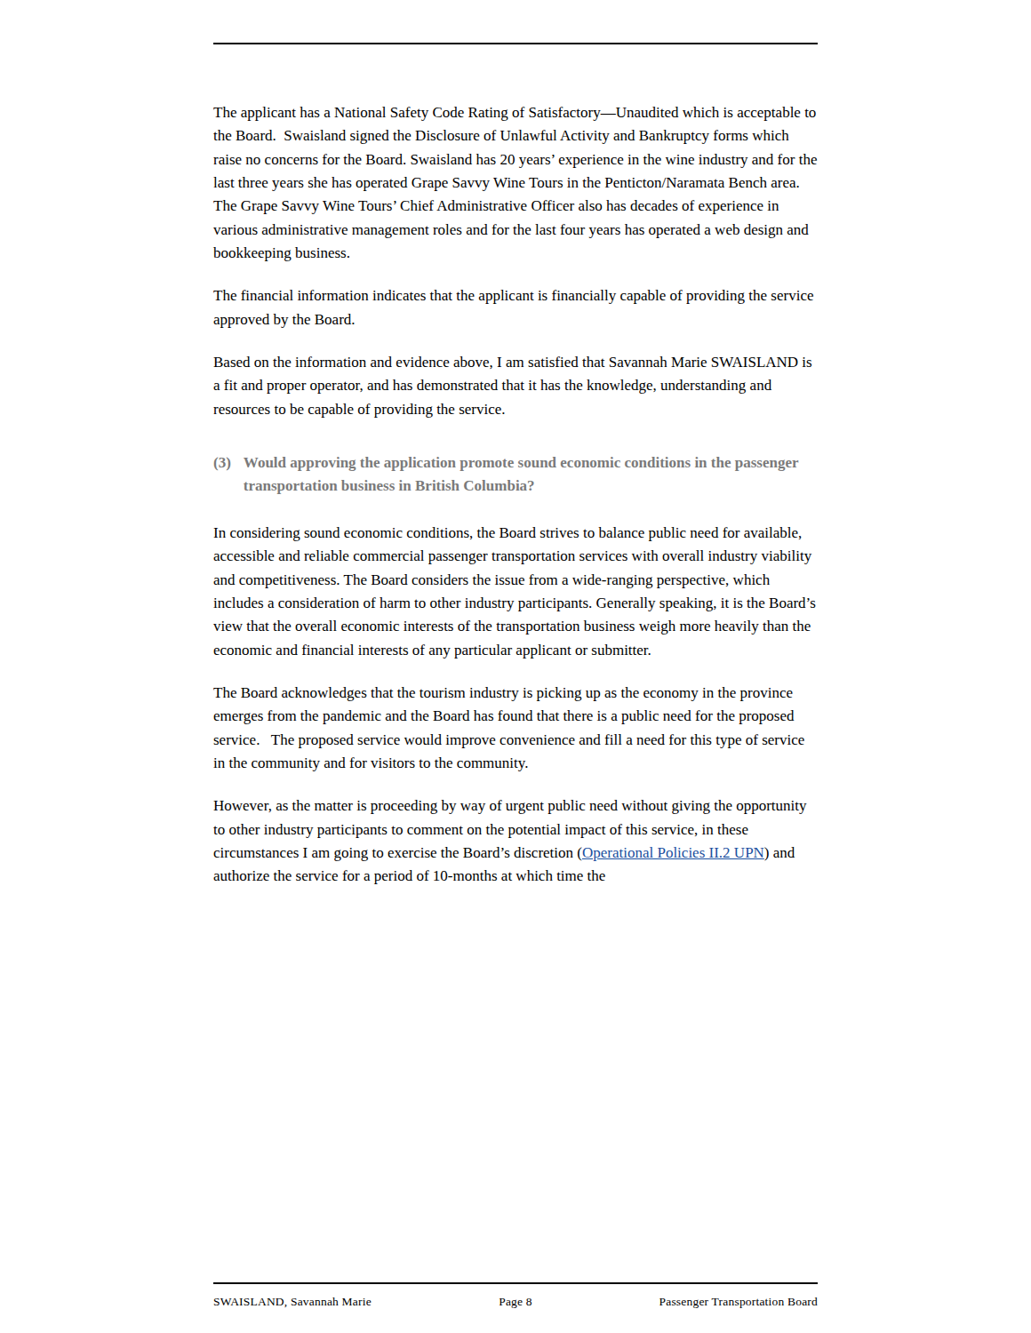The applicant has a National Safety Code Rating of Satisfactory—Unaudited which is acceptable to the Board. Swaisland signed the Disclosure of Unlawful Activity and Bankruptcy forms which raise no concerns for the Board. Swaisland has 20 years’ experience in the wine industry and for the last three years she has operated Grape Savvy Wine Tours in the Penticton/Naramata Bench area. The Grape Savvy Wine Tours’ Chief Administrative Officer also has decades of experience in various administrative management roles and for the last four years has operated a web design and bookkeeping business.
The financial information indicates that the applicant is financially capable of providing the service approved by the Board.
Based on the information and evidence above, I am satisfied that Savannah Marie SWAISLAND is a fit and proper operator, and has demonstrated that it has the knowledge, understanding and resources to be capable of providing the service.
(3) Would approving the application promote sound economic conditions in the passenger transportation business in British Columbia?
In considering sound economic conditions, the Board strives to balance public need for available, accessible and reliable commercial passenger transportation services with overall industry viability and competitiveness. The Board considers the issue from a wide-ranging perspective, which includes a consideration of harm to other industry participants. Generally speaking, it is the Board’s view that the overall economic interests of the transportation business weigh more heavily than the economic and financial interests of any particular applicant or submitter.
The Board acknowledges that the tourism industry is picking up as the economy in the province emerges from the pandemic and the Board has found that there is a public need for the proposed service. The proposed service would improve convenience and fill a need for this type of service in the community and for visitors to the community.
However, as the matter is proceeding by way of urgent public need without giving the opportunity to other industry participants to comment on the potential impact of this service, in these circumstances I am going to exercise the Board’s discretion (Operational Policies II.2 UPN) and authorize the service for a period of 10-months at which time the
SWAISLAND, Savannah Marie
Page 8
Passenger Transportation Board